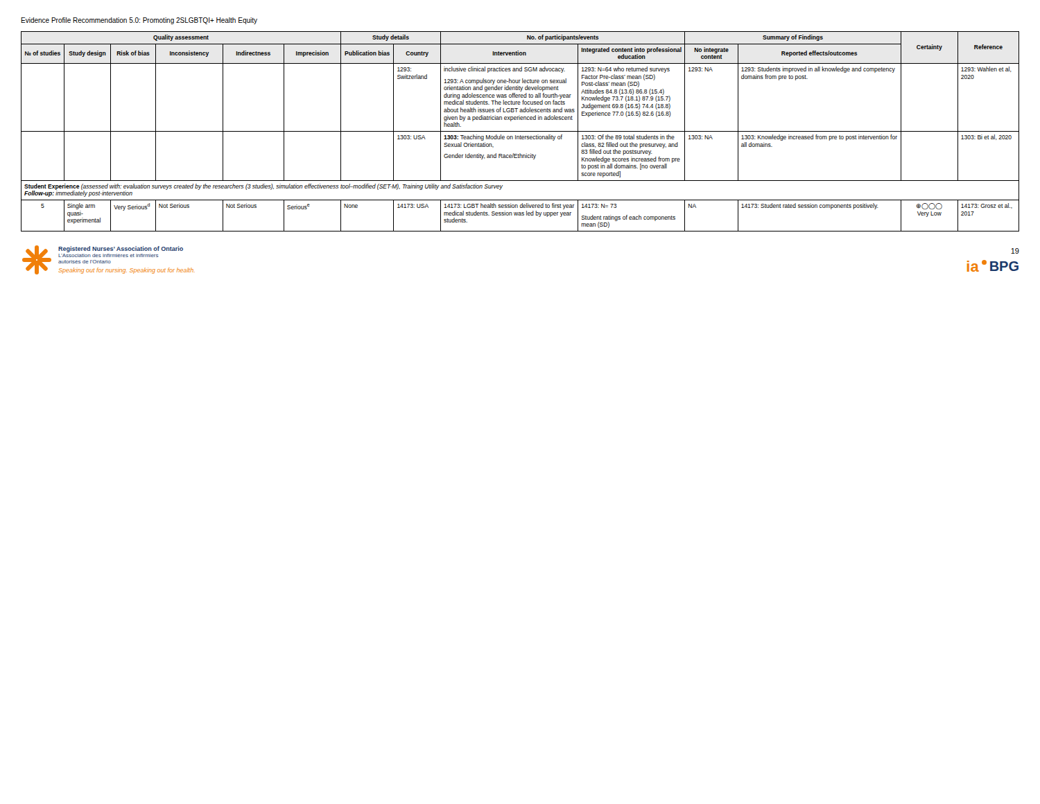Evidence Profile Recommendation 5.0: Promoting 2SLGBTQI+ Health Equity
| Quality assessment | Study details | No. of participants/events | Summary of Findings | Certainty | Reference |
| --- | --- | --- | --- | --- | --- |
| № of studies | Study design | Risk of bias | Inconsistency | Indirectness | Imprecision | Publication bias | Country | Intervention | Integrated content into professional education | No integrate content | Reported effects/outcomes |
| | | | | | | | 1293: Switzerland | inclusive clinical practices and SGM advocacy. 1293: A compulsory one-hour lecture on sexual orientation and gender identity development during adolescence was offered to all fourth-year medical students. The lecture focused on facts about health issues of LGBT adolescents and was given by a pediatrician experienced in adolescent health. | 1293: N=64 who returned surveys Factor Pre-class’ mean (SD) Post-class’ mean (SD) Attitudes 84.8 (13.6) 86.8 (15.4) Knowledge 73.7 (18.1) 87.9 (15.7) Judgement 69.8 (16.5) 74.4 (18.8) Experience 77.0 (16.5) 82.6 (16.8) | 1293: NA | 1293: Students improved in all knowledge and competency domains from pre to post. | | 1293: Wahlen et al, 2020 |
| | | | | | | | 1303: USA | 1303: Teaching Module on Intersectionality of Sexual Orientation, Gender Identity, and Race/Ethnicity | 1303: Of the 89 total students in the class, 82 filled out the presurvey, and 83 filled out the postsurvey. Knowledge scores increased from pre to post in all domains. [no overall score reported] | 1303: NA | 1303: Knowledge increased from pre to post intervention for all domains. | | 1303: Bi et al, 2020 |
| Student Experience (assessed with: evaluation surveys created by the researchers (3 studies), simulation effectiveness tool–modified (SET-M), Training Utility and Satisfaction Survey Follow-up: immediately post-intervention |
| 5 | Single arm quasi-experimental | Very Serious d | Not Serious | Not Serious | Serious e | None | 14173: USA | 14173: LGBT health session delivered to first year medical students. Session was led by upper year students. | 14173: N= 73 Student ratings of each components mean (SD) | NA | 14173: Student rated session components positively. | ⊕◯◯◯ Very Low | 14173: Grosz et al., 2017 |
Registered Nurses’ Association of Ontario
L’Association des infirmières et infirmiers
autorisés de l’Ontario
Speaking out for nursing. Speaking out for health.
19
ia BPG